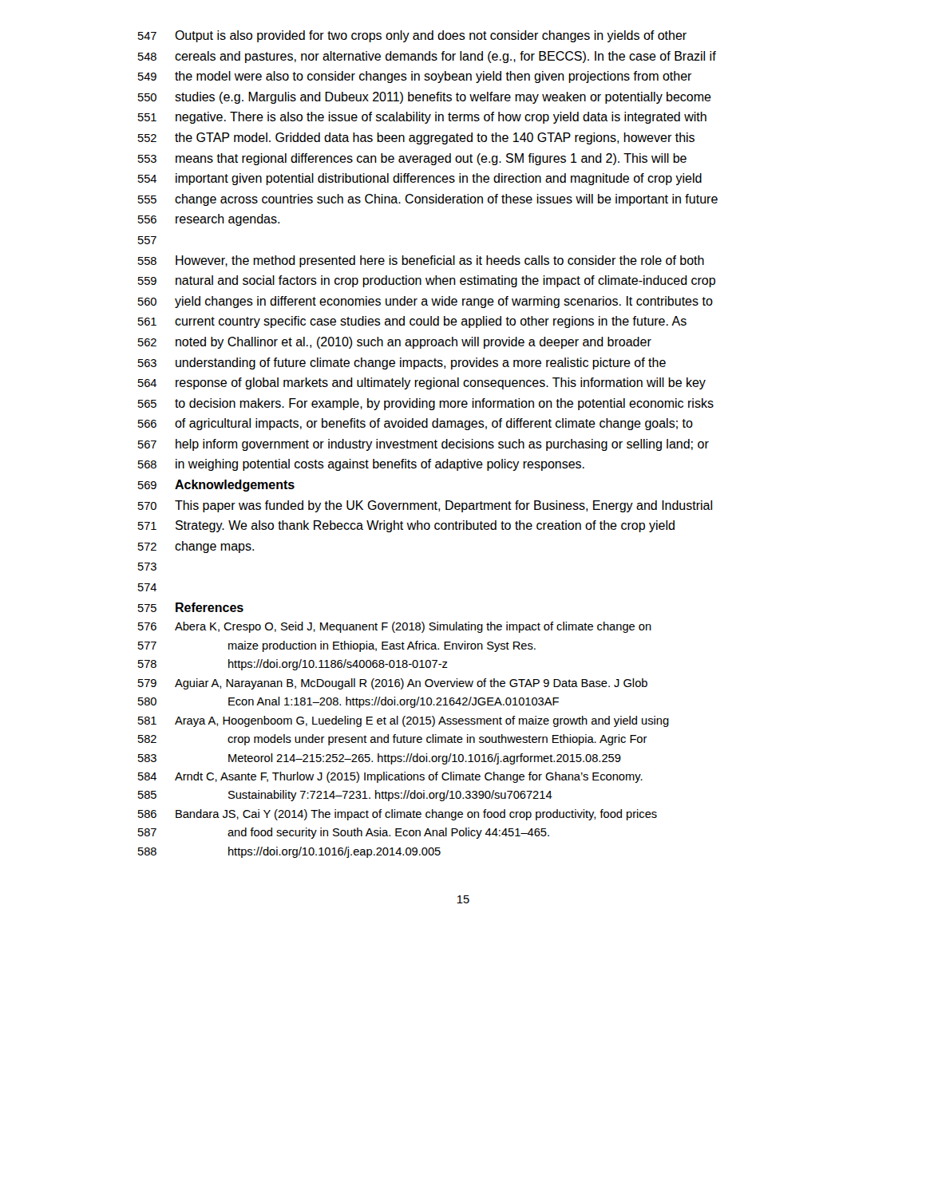547 Output is also provided for two crops only and does not consider changes in yields of other
548 cereals and pastures, nor alternative demands for land (e.g., for BECCS). In the case of Brazil if
549 the model were also to consider changes in soybean yield then given projections from other
550 studies (e.g. Margulis and Dubeux 2011) benefits to welfare may weaken or potentially become
551 negative. There is also the issue of scalability in terms of how crop yield data is integrated with
552 the GTAP model. Gridded data has been aggregated to the 140 GTAP regions, however this
553 means that regional differences can be averaged out (e.g. SM figures 1 and 2). This will be
554 important given potential distributional differences in the direction and magnitude of crop yield
555 change across countries such as China. Consideration of these issues will be important in future
556 research agendas.
557
558 However, the method presented here is beneficial as it heeds calls to consider the role of both
559 natural and social factors in crop production when estimating the impact of climate-induced crop
560 yield changes in different economies under a wide range of warming scenarios. It contributes to
561 current country specific case studies and could be applied to other regions in the future. As
562 noted by Challinor et al., (2010) such an approach will provide a deeper and broader
563 understanding of future climate change impacts, provides a more realistic picture of the
564 response of global markets and ultimately regional consequences. This information will be key
565 to decision makers. For example, by providing more information on the potential economic risks
566 of agricultural impacts, or benefits of avoided damages, of different climate change goals; to
567 help inform government or industry investment decisions such as purchasing or selling land; or
568 in weighing potential costs against benefits of adaptive policy responses.
569
Acknowledgements
570 This paper was funded by the UK Government, Department for Business, Energy and Industrial
571 Strategy. We also thank Rebecca Wright who contributed to the creation of the crop yield
572 change maps.
573
574
575
References
576 Abera K, Crespo O, Seid J, Mequanent F (2018) Simulating the impact of climate change on
577 maize production in Ethiopia, East Africa. Environ Syst Res.
578 https://doi.org/10.1186/s40068-018-0107-z
579 Aguiar A, Narayanan B, McDougall R (2016) An Overview of the GTAP 9 Data Base. J Glob
580 Econ Anal 1:181–208. https://doi.org/10.21642/JGEA.010103AF
581 Araya A, Hoogenboom G, Luedeling E et al (2015) Assessment of maize growth and yield using
582 crop models under present and future climate in southwestern Ethiopia. Agric For
583 Meteorol 214–215:252–265. https://doi.org/10.1016/j.agrformet.2015.08.259
584 Arndt C, Asante F, Thurlow J (2015) Implications of Climate Change for Ghana’s Economy.
585 Sustainability 7:7214–7231. https://doi.org/10.3390/su7067214
586 Bandara JS, Cai Y (2014) The impact of climate change on food crop productivity, food prices
587 and food security in South Asia. Econ Anal Policy 44:451–465.
588 https://doi.org/10.1016/j.eap.2014.09.005
15